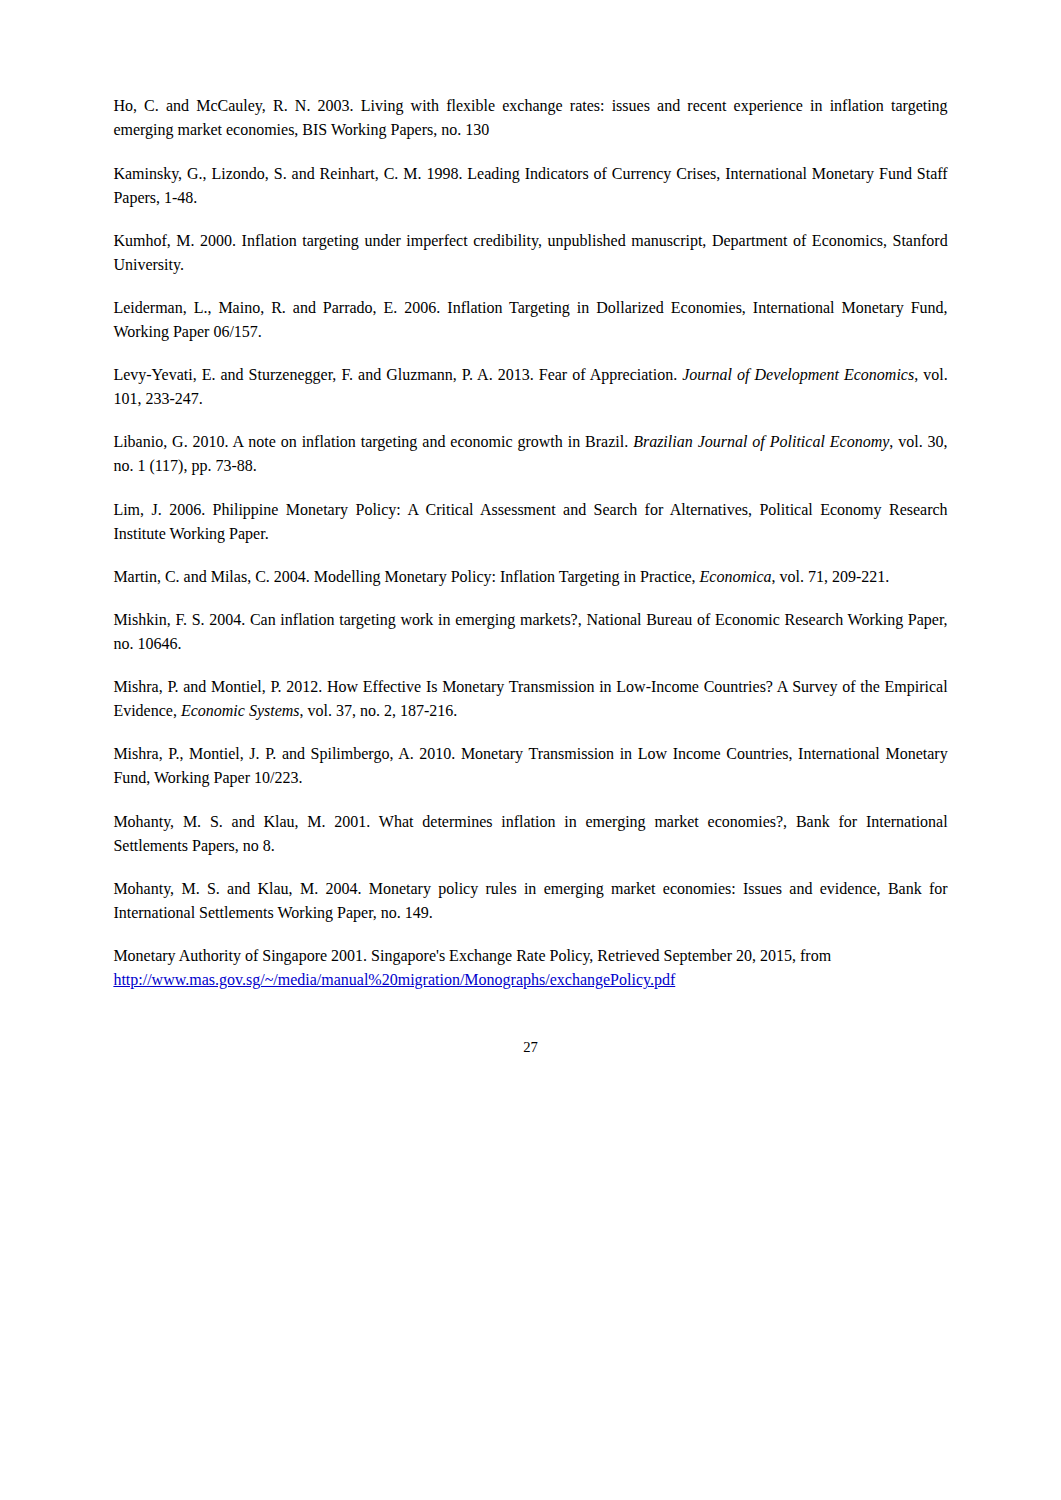Ho, C. and McCauley, R. N. 2003. Living with flexible exchange rates: issues and recent experience in inflation targeting emerging market economies, BIS Working Papers, no. 130
Kaminsky, G., Lizondo, S. and Reinhart, C. M. 1998. Leading Indicators of Currency Crises, International Monetary Fund Staff Papers, 1-48.
Kumhof, M. 2000. Inflation targeting under imperfect credibility, unpublished manuscript, Department of Economics, Stanford University.
Leiderman, L., Maino, R. and Parrado, E. 2006. Inflation Targeting in Dollarized Economies, International Monetary Fund, Working Paper 06/157.
Levy-Yevati, E. and Sturzenegger, F. and Gluzmann, P. A. 2013. Fear of Appreciation. Journal of Development Economics, vol. 101, 233-247.
Libanio, G. 2010. A note on inflation targeting and economic growth in Brazil. Brazilian Journal of Political Economy, vol. 30, no. 1 (117), pp. 73-88.
Lim, J. 2006. Philippine Monetary Policy: A Critical Assessment and Search for Alternatives, Political Economy Research Institute Working Paper.
Martin, C. and Milas, C. 2004. Modelling Monetary Policy: Inflation Targeting in Practice, Economica, vol. 71, 209-221.
Mishkin, F. S. 2004. Can inflation targeting work in emerging markets?, National Bureau of Economic Research Working Paper, no. 10646.
Mishra, P. and Montiel, P. 2012. How Effective Is Monetary Transmission in Low-Income Countries? A Survey of the Empirical Evidence, Economic Systems, vol. 37, no. 2, 187-216.
Mishra, P., Montiel, J. P. and Spilimbergo, A. 2010. Monetary Transmission in Low Income Countries, International Monetary Fund, Working Paper 10/223.
Mohanty, M. S. and Klau, M. 2001. What determines inflation in emerging market economies?, Bank for International Settlements Papers, no 8.
Mohanty, M. S. and Klau, M. 2004. Monetary policy rules in emerging market economies: Issues and evidence, Bank for International Settlements Working Paper, no. 149.
Monetary Authority of Singapore 2001. Singapore's Exchange Rate Policy, Retrieved September 20, 2015, from
http://www.mas.gov.sg/~/media/manual%20migration/Monographs/exchangePolicy.pdf
27